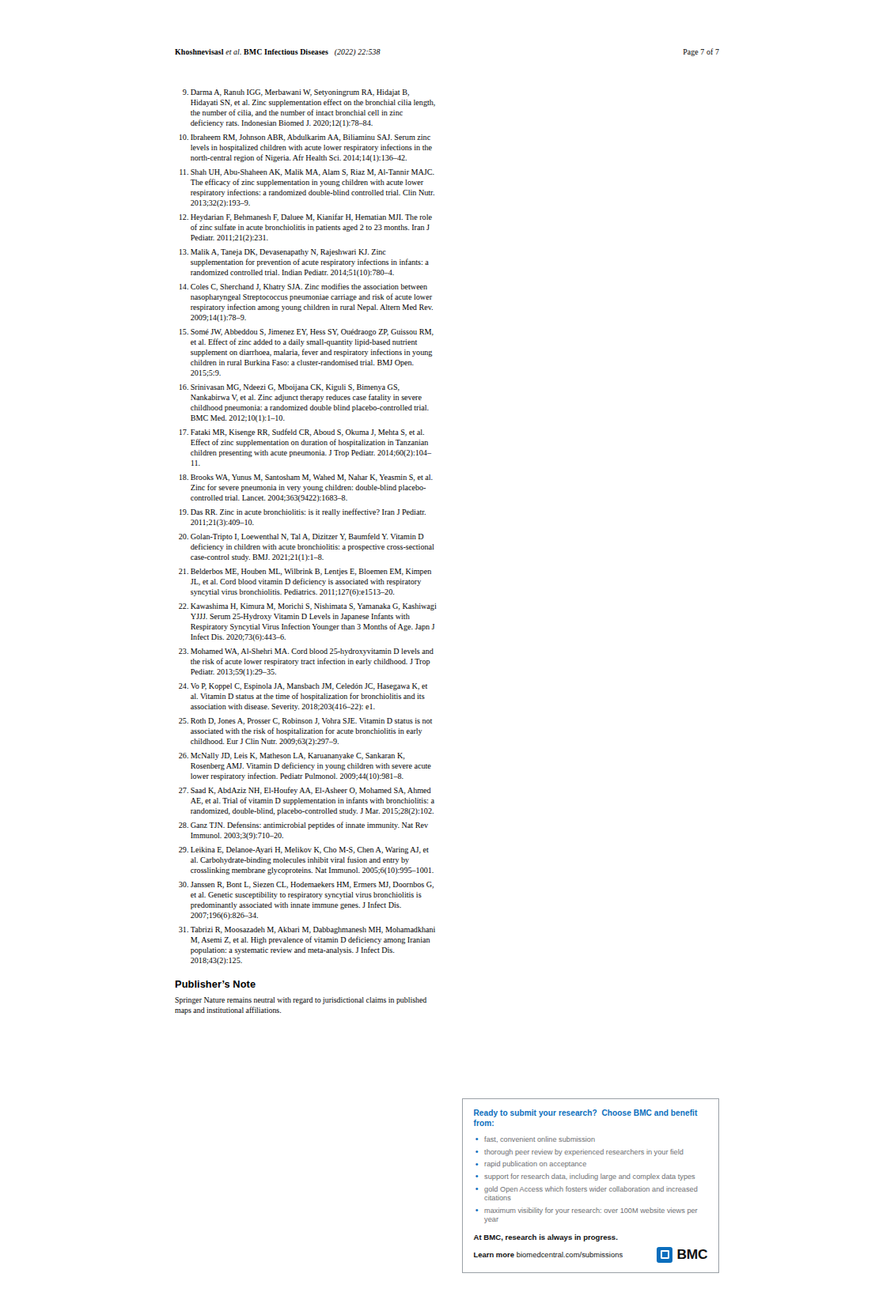Khoshnevisasl et al. BMC Infectious Diseases (2022) 22:538
Page 7 of 7
Darma A, Ranuh IGG, Merbawani W, Setyoningrum RA, Hidajat B, Hidayati SN, et al. Zinc supplementation effect on the bronchial cilia length, the number of cilia, and the number of intact bronchial cell in zinc deficiency rats. Indonesian Biomed J. 2020;12(1):78–84.
Ibraheem RM, Johnson ABR, Abdulkarim AA, Biliaminu SAJ. Serum zinc levels in hospitalized children with acute lower respiratory infections in the north-central region of Nigeria. Afr Health Sci. 2014;14(1):136–42.
Shah UH, Abu-Shaheen AK, Malik MA, Alam S, Riaz M, Al-Tannir MAJC. The efficacy of zinc supplementation in young children with acute lower respiratory infections: a randomized double-blind controlled trial. Clin Nutr. 2013;32(2):193–9.
Heydarian F, Behmanesh F, Daluee M, Kianifar H, Hematian MJI. The role of zinc sulfate in acute bronchiolitis in patients aged 2 to 23 months. Iran J Pediatr. 2011;21(2):231.
Malik A, Taneja DK, Devasenapathy N, Rajeshwari KJ. Zinc supplementation for prevention of acute respiratory infections in infants: a randomized controlled trial. Indian Pediatr. 2014;51(10):780–4.
Coles C, Sherchand J, Khatry SJA. Zinc modifies the association between nasopharyngeal Streptococcus pneumoniae carriage and risk of acute lower respiratory infection among young children in rural Nepal. Altern Med Rev. 2009;14(1):78–9.
Somé JW, Abbeddou S, Jimenez EY, Hess SY, Ouédraogo ZP, Guissou RM, et al. Effect of zinc added to a daily small-quantity lipid-based nutrient supplement on diarrhoea, malaria, fever and respiratory infections in young children in rural Burkina Faso: a cluster-randomised trial. BMJ Open. 2015;5:9.
Srinivasan MG, Ndeezi G, Mboijana CK, Kiguli S, Bimenya GS, Nankabirwa V, et al. Zinc adjunct therapy reduces case fatality in severe childhood pneumonia: a randomized double blind placebo-controlled trial. BMC Med. 2012;10(1):1–10.
Fataki MR, Kisenge RR, Sudfeld CR, Aboud S, Okuma J, Mehta S, et al. Effect of zinc supplementation on duration of hospitalization in Tanzanian children presenting with acute pneumonia. J Trop Pediatr. 2014;60(2):104–11.
Brooks WA, Yunus M, Santosham M, Wahed M, Nahar K, Yeasmin S, et al. Zinc for severe pneumonia in very young children: double-blind placebo-controlled trial. Lancet. 2004;363(9422):1683–8.
Das RR. Zinc in acute bronchiolitis: is it really ineffective? Iran J Pediatr. 2011;21(3):409–10.
Golan-Tripto I, Loewenthal N, Tal A, Dizitzer Y, Baumfeld Y. Vitamin D deficiency in children with acute bronchiolitis: a prospective cross-sectional case-control study. BMJ. 2021;21(1):1–8.
Belderbos ME, Houben ML, Wilbrink B, Lentjes E, Bloemen EM, Kimpen JL, et al. Cord blood vitamin D deficiency is associated with respiratory syncytial virus bronchiolitis. Pediatrics. 2011;127(6):e1513–20.
Kawashima H, Kimura M, Morichi S, Nishimata S, Yamanaka G, Kashiwagi YJJJ. Serum 25-Hydroxy Vitamin D Levels in Japanese Infants with Respiratory Syncytial Virus Infection Younger than 3 Months of Age. Japn J Infect Dis. 2020;73(6):443–6.
Mohamed WA, Al-Shehri MA. Cord blood 25-hydroxyvitamin D levels and the risk of acute lower respiratory tract infection in early childhood. J Trop Pediatr. 2013;59(1):29–35.
Vo P, Koppel C, Espinola JA, Mansbach JM, Celedón JC, Hasegawa K, et al. Vitamin D status at the time of hospitalization for bronchiolitis and its association with disease. Severity. 2018;203(416–22): e1.
Roth D, Jones A, Prosser C, Robinson J, Vohra SJE. Vitamin D status is not associated with the risk of hospitalization for acute bronchiolitis in early childhood. Eur J Clin Nutr. 2009;63(2):297–9.
McNally JD, Leis K, Matheson LA, Karuananyake C, Sankaran K, Rosenberg AMJ. Vitamin D deficiency in young children with severe acute lower respiratory infection. Pediatr Pulmonol. 2009;44(10):981–8.
Saad K, AbdAziz NH, El-Houfey AA, El-Asheer O, Mohamed SA, Ahmed AE, et al. Trial of vitamin D supplementation in infants with bronchiolitis: a randomized, double-blind, placebo-controlled study. J Mar. 2015;28(2):102.
Ganz TJN. Defensins: antimicrobial peptides of innate immunity. Nat Rev Immunol. 2003;3(9):710–20.
Leikina E, Delanoe-Ayari H, Melikov K, Cho M-S, Chen A, Waring AJ, et al. Carbohydrate-binding molecules inhibit viral fusion and entry by crosslinking membrane glycoproteins. Nat Immunol. 2005;6(10):995–1001.
Janssen R, Bont L, Siezen CL, Hodemaekers HM, Ermers MJ, Doornbos G, et al. Genetic susceptibility to respiratory syncytial virus bronchiolitis is predominantly associated with innate immune genes. J Infect Dis. 2007;196(6):826–34.
Tabrizi R, Moosazadeh M, Akbari M, Dabbaghmanesh MH, Mohamadkhani M, Asemi Z, et al. High prevalence of vitamin D deficiency among Iranian population: a systematic review and meta-analysis. J Infect Dis. 2018;43(2):125.
Publisher’s Note
Springer Nature remains neutral with regard to jurisdictional claims in published maps and institutional affiliations.
Ready to submit your research? Choose BMC and benefit from:
fast, convenient online submission
thorough peer review by experienced researchers in your field
rapid publication on acceptance
support for research data, including large and complex data types
gold Open Access which fosters wider collaboration and increased citations
maximum visibility for your research: over 100M website views per year
At BMC, research is always in progress.
Learn more biomedcentral.com/submissions
BMC